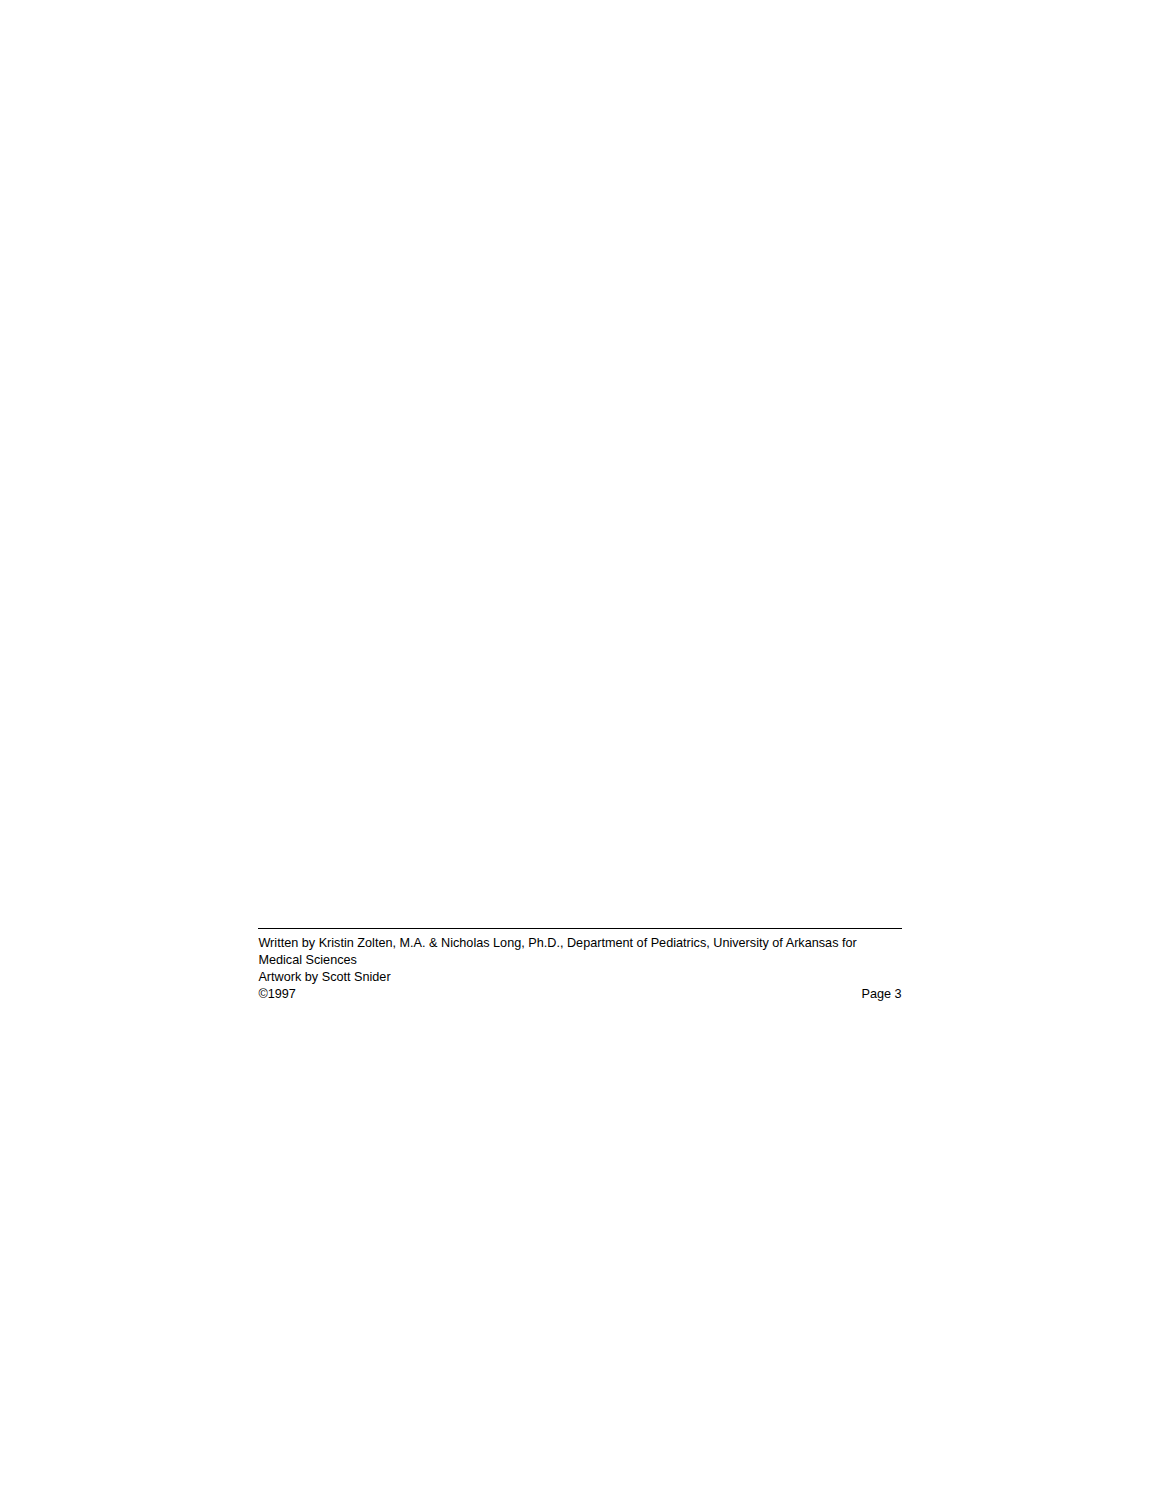Written by Kristin Zolten, M.A. & Nicholas Long, Ph.D., Department of Pediatrics, University of Arkansas for Medical Sciences Artwork by Scott Snider
©1997 Page 3